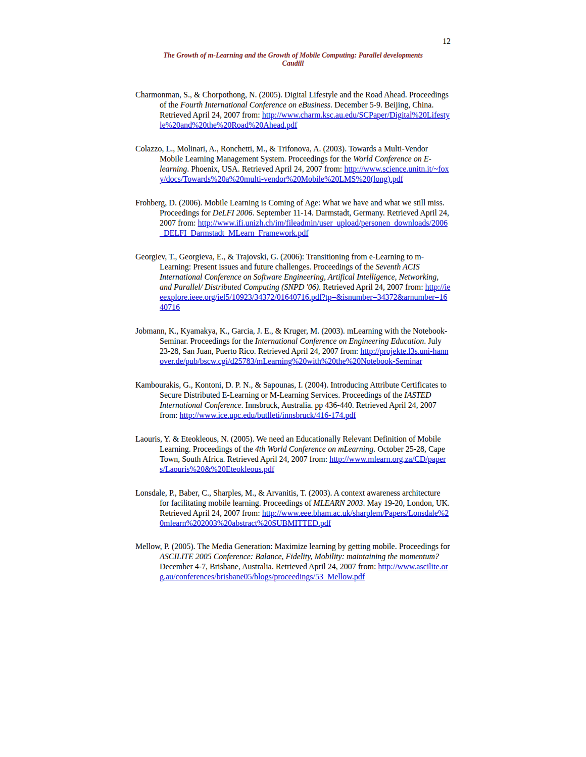12
The Growth of m-Learning and the Growth of Mobile Computing: Parallel developments
Caudill
Charmonman, S., & Chorpothong, N. (2005). Digital Lifestyle and the Road Ahead. Proceedings of the Fourth International Conference on eBusiness. December 5-9. Beijing, China. Retrieved April 24, 2007 from: http://www.charm.ksc.au.edu/SCPaper/Digital%20Lifestyle%20and%20the%20Road%20Ahead.pdf
Colazzo, L., Molinari, A., Ronchetti, M., & Trifonova, A. (2003). Towards a Multi-Vendor Mobile Learning Management System. Proceedings for the World Conference on E-learning. Phoenix, USA. Retrieved April 24, 2007 from: http://www.science.unitn.it/~foxy/docs/Towards%20a%20multi-vendor%20Mobile%20LMS%20(long).pdf
Frohberg, D. (2006). Mobile Learning is Coming of Age: What we have and what we still miss. Proceedings for DeLFI 2006. September 11-14. Darmstadt, Germany. Retrieved April 24, 2007 from: http://www.ifi.unizh.ch/im/fileadmin/user_upload/personen_downloads/2006_DELFI_Darmstadt_MLearn_Framework.pdf
Georgiev, T., Georgieva, E., & Trajovski, G. (2006): Transitioning from e-Learning to m-Learning: Present issues and future challenges. Proceedings of the Seventh ACIS International Conference on Software Engineering, Artifical Intelligence, Networking, and Parallel/ Distributed Computing (SNPD '06). Retrieved April 24, 2007 from: http://ieeexplore.ieee.org/iel5/10923/34372/01640716.pdf?tp=&isnumber=34372&arnumber=1640716
Jobmann, K., Kyamakya, K., Garcia, J. E., & Kruger, M. (2003). mLearning with the Notebook-Seminar. Proceedings for the International Conference on Engineering Education. July 23-28, San Juan, Puerto Rico. Retrieved April 24, 2007 from: http://projekte.l3s.uni-hannover.de/pub/bscw.cgi/d25783/mLearning%20with%20the%20Notebook-Seminar
Kambourakis, G., Kontoni, D. P. N., & Sapounas, I. (2004). Introducing Attribute Certificates to Secure Distributed E-Learning or M-Learning Services. Proceedings of the IASTED International Conference. Innsbruck, Australia. pp 436-440. Retrieved April 24, 2007 from: http://www.ice.upc.edu/butlleti/innsbruck/416-174.pdf
Laouris, Y. & Eteokleous, N. (2005). We need an Educationally Relevant Definition of Mobile Learning. Proceedings of the 4th World Conference on mLearning. October 25-28, Cape Town, South Africa. Retrieved April 24, 2007 from: http://www.mlearn.org.za/CD/papers/Laouris%20&%20Eteokleous.pdf
Lonsdale, P., Baber, C., Sharples, M., & Arvanitis, T. (2003). A context awareness architecture for facilitating mobile learning. Proceedings of MLEARN 2003. May 19-20, London, UK. Retrieved April 24, 2007 from: http://www.eee.bham.ac.uk/sharplem/Papers/Lonsdale%20mlearn%202003%20abstract%20SUBMITTED.pdf
Mellow, P. (2005). The Media Generation: Maximize learning by getting mobile. Proceedings for ASCILITE 2005 Conference: Balance, Fidelity, Mobility: maintaining the momentum? December 4-7, Brisbane, Australia. Retrieved April 24, 2007 from: http://www.ascilite.org.au/conferences/brisbane05/blogs/proceedings/53_Mellow.pdf